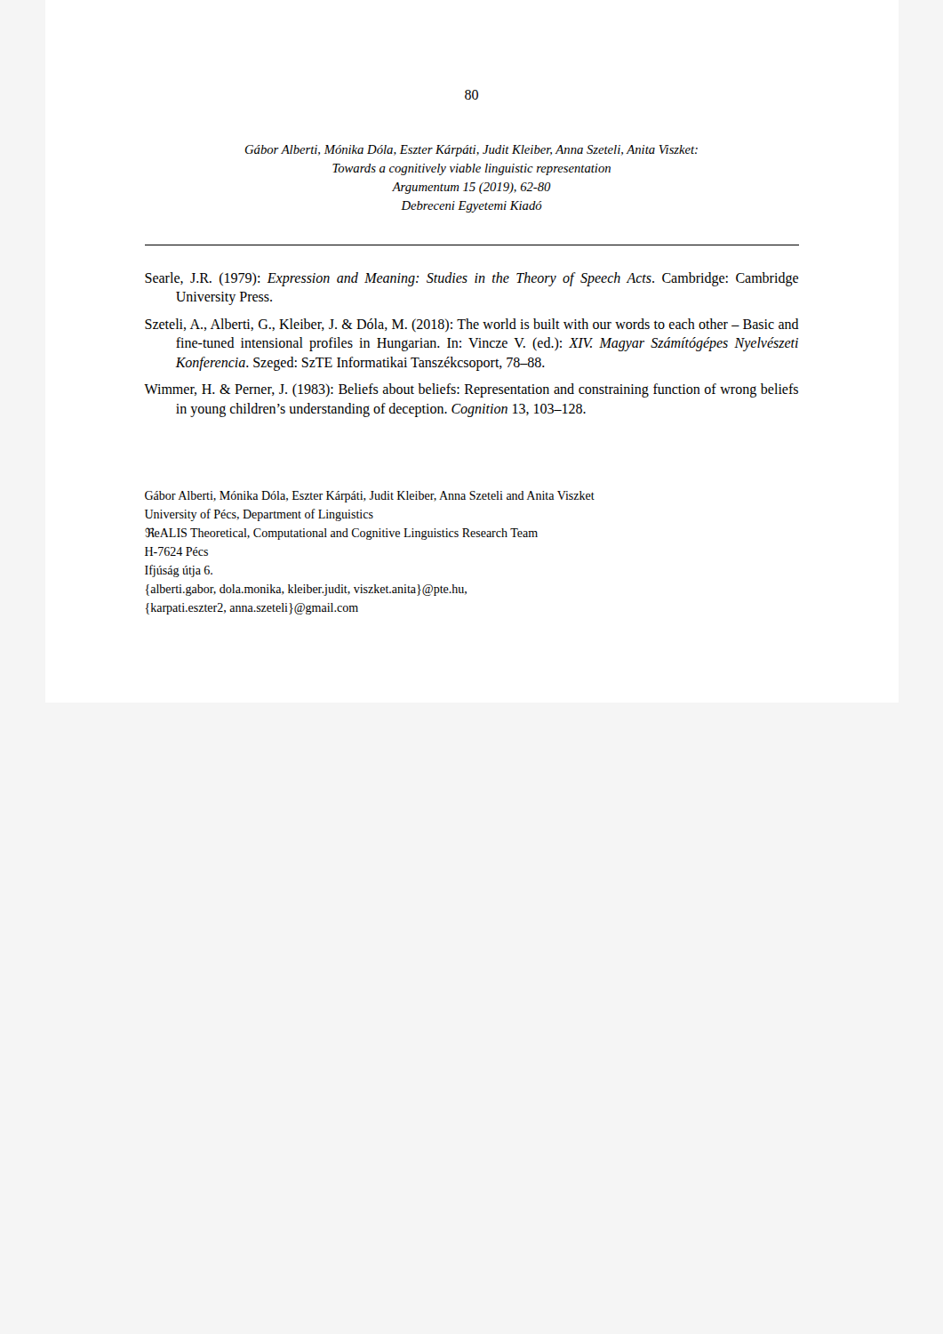80
Gábor Alberti, Mónika Dóla, Eszter Kárpáti, Judit Kleiber, Anna Szeteli, Anita Viszket:
Towards a cognitively viable linguistic representation
Argumentum 15 (2019), 62-80
Debreceni Egyetemi Kiadó
Searle, J.R. (1979): Expression and Meaning: Studies in the Theory of Speech Acts. Cambridge: Cambridge University Press.
Szeteli, A., Alberti, G., Kleiber, J. & Dóla, M. (2018): The world is built with our words to each other – Basic and fine-tuned intensional profiles in Hungarian. In: Vincze V. (ed.): XIV. Magyar Számítógépes Nyelvészeti Konferencia. Szeged: SzTE Informatikai Tanszékcsoport, 78–88.
Wimmer, H. & Perner, J. (1983): Beliefs about beliefs: Representation and constraining function of wrong beliefs in young children’s understanding of deception. Cognition 13, 103–128.
Gábor Alberti, Mónika Dóla, Eszter Kárpáti, Judit Kleiber, Anna Szeteli and Anita Viszket
University of Pécs, Department of Linguistics
ℜeALIS Theoretical, Computational and Cognitive Linguistics Research Team
H-7624 Pécs
Ifjúság útja 6.
{alberti.gabor, dola.monika, kleiber.judit, viszket.anita}@pte.hu,
{karpati.eszter2, anna.szeteli}@gmail.com